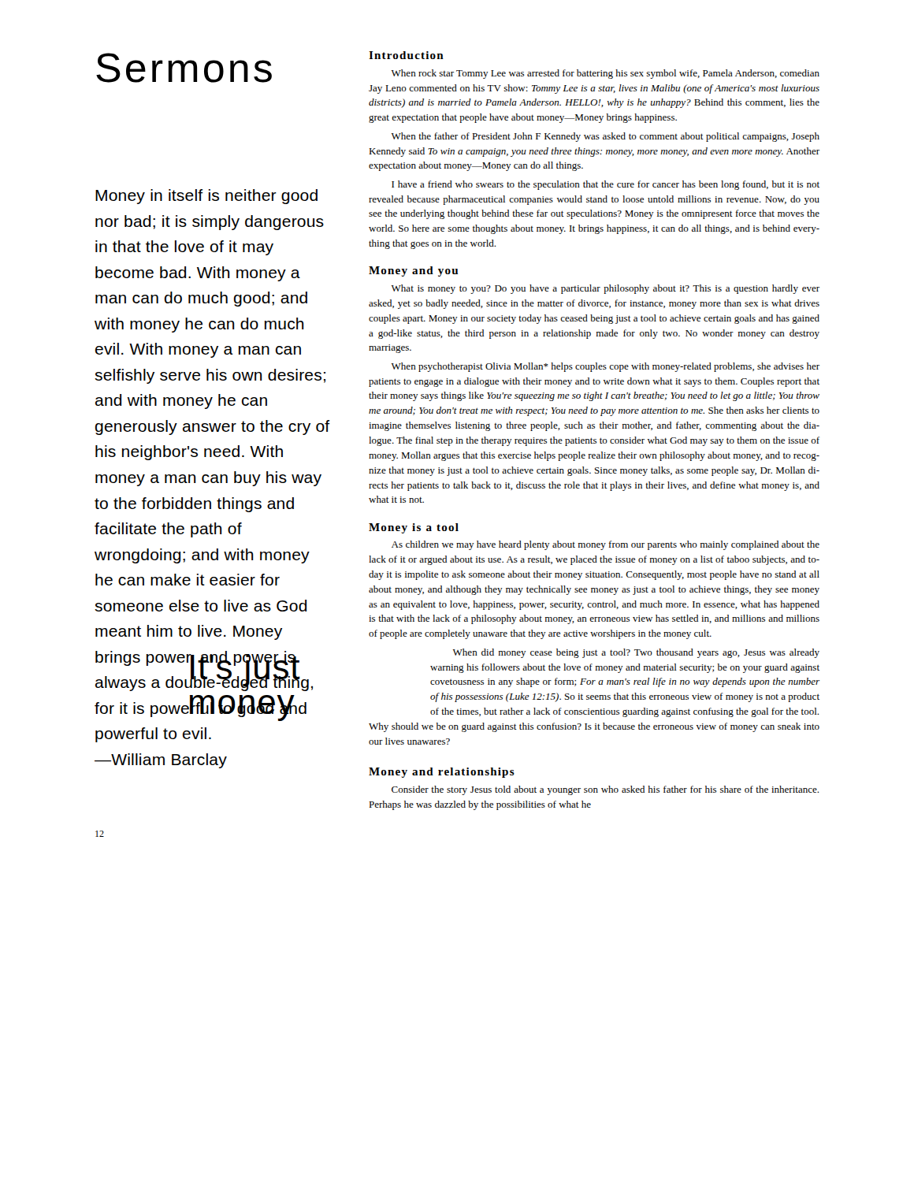Sermons
Money in itself is neither good nor bad; it is simply dangerous in that the love of it may become bad. With money a man can do much good; and with money he can do much evil. With money a man can selfishly serve his own desires; and with money he can generously answer to the cry of his neighbor's need. With money a man can buy his way to the forbidden things and facilitate the path of wrongdoing; and with money he can make it easier for someone else to live as God meant him to live. Money brings power, and power is always a double-edged thing, for it is powerful to good and powerful to evil. —William Barclay
Introduction
When rock star Tommy Lee was arrested for battering his sex symbol wife, Pamela Anderson, comedian Jay Leno commented on his TV show: Tommy Lee is a star, lives in Malibu (one of America's most luxurious districts) and is married to Pamela Anderson. HELLO!, why is he unhappy? Behind this comment, lies the great expectation that people have about money—Money brings happiness.
When the father of President John F Kennedy was asked to comment about political campaigns, Joseph Kennedy said To win a campaign, you need three things: money, more money, and even more money. Another expectation about money—Money can do all things.
I have a friend who swears to the speculation that the cure for cancer has been long found, but it is not revealed because pharmaceutical companies would stand to loose untold millions in revenue. Now, do you see the underlying thought behind these far out speculations? Money is the omnipresent force that moves the world. So here are some thoughts about money. It brings happiness, it can do all things, and is behind everything that goes on in the world.
Money and you
What is money to you? Do you have a particular philosophy about it? This is a question hardly ever asked, yet so badly needed, since in the matter of divorce, for instance, money more than sex is what drives couples apart. Money in our society today has ceased being just a tool to achieve certain goals and has gained a god-like status, the third person in a relationship made for only two. No wonder money can destroy marriages.
When psychotherapist Olivia Mollan* helps couples cope with money-related problems, she advises her patients to engage in a dialogue with their money and to write down what it says to them. Couples report that their money says things like You're squeezing me so tight I can't breathe; You need to let go a little; You throw me around; You don't treat me with respect; You need to pay more attention to me. She then asks her clients to imagine themselves listening to three people, such as their mother, and father, commenting about the dialogue. The final step in the therapy requires the patients to consider what God may say to them on the issue of money. Mollan argues that this exercise helps people realize their own philosophy about money, and to recognize that money is just a tool to achieve certain goals. Since money talks, as some people say, Dr. Mollan directs her patients to talk back to it, discuss the role that it plays in their lives, and define what money is, and what it is not.
Money is a tool
As children we may have heard plenty about money from our parents who mainly complained about the lack of it or argued about its use. As a result, we placed the issue of money on a list of taboo subjects, and today it is impolite to ask someone about their money situation. Consequently, most people have no stand at all about money, and although they may technically see money as just a tool to achieve things, they see money as an equivalent to love, happiness, power, security, control, and much more. In essence, what has happened is that with the lack of a philosophy about money, an erroneous view has settled in, and millions and millions of people are completely unaware that they are active worshipers in the money cult.
It's just money
When did money cease being just a tool? Two thousand years ago, Jesus was already warning his followers about the love of money and material security; be on your guard against covetousness in any shape or form; For a man's real life in no way depends upon the number of his possessions (Luke 12:15). So it seems that this erroneous view of money is not a product of the times, but rather a lack of conscientious guarding against confusing the goal for the tool. Why should we be on guard against this confusion? Is it because the erroneous view of money can sneak into our lives unawares?
Money and relationships
Consider the story Jesus told about a younger son who asked his father for his share of the inheritance. Perhaps he was dazzled by the possibilities of what he
12